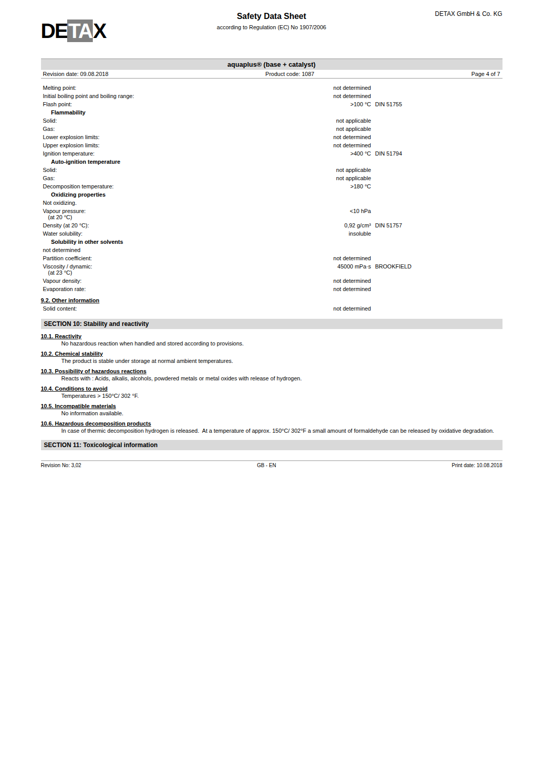DETAX GmbH & Co. KG
DETAX
Safety Data Sheet
according to Regulation (EC) No 1907/2006
aquaplus® (base + catalyst)
Revision date: 09.08.2018 Product code: 1087 Page 4 of 7
| Melting point: | not determined | |
| Initial boiling point and boiling range: | not determined | |
| Flash point: | >100 °C | DIN 51755 |
| Flammability | | |
| Solid: | not applicable | |
| Gas: | not applicable | |
| Lower explosion limits: | not determined | |
| Upper explosion limits: | not determined | |
| Ignition temperature: | >400 °C | DIN 51794 |
| Auto-ignition temperature | | |
| Solid: | not applicable | |
| Gas: | not applicable | |
| Decomposition temperature: | >180 °C | |
| Oxidizing properties | | |
| Not oxidizing. |
| Vapour pressure: (at 20 °C) | <10 hPa | |
| Density (at 20 °C): | 0,92 g/cm³ | DIN 51757 |
| Water solubility: | insoluble | |
| Solubility in other solvents | | |
| not determined |
| Partition coefficient: | not determined | |
| Viscosity / dynamic: (at 23 °C) | 45000 mPa·s | BROOKFIELD |
| Vapour density: | not determined | |
| Evaporation rate: | not determined | |
9.2. Other information
| Solid content: | not determined | |
SECTION 10: Stability and reactivity
10.1. Reactivity
No hazardous reaction when handled and stored according to provisions.
10.2. Chemical stability
The product is stable under storage at normal ambient temperatures.
10.3. Possibility of hazardous reactions
Reacts with : Acids, alkalis, alcohols, powdered metals or metal oxides with release of hydrogen.
10.4. Conditions to avoid
Temperatures > 150°C/ 302 °F.
10.5. Incompatible materials
No information available.
10.6. Hazardous decomposition products
In case of thermic decomposition hydrogen is released. At a temperature of approx. 150°C/ 302°F a small amount of formaldehyde can be released by oxidative degradation.
SECTION 11: Toxicological information
Revision No: 3,02 GB - EN Print date: 10.08.2018